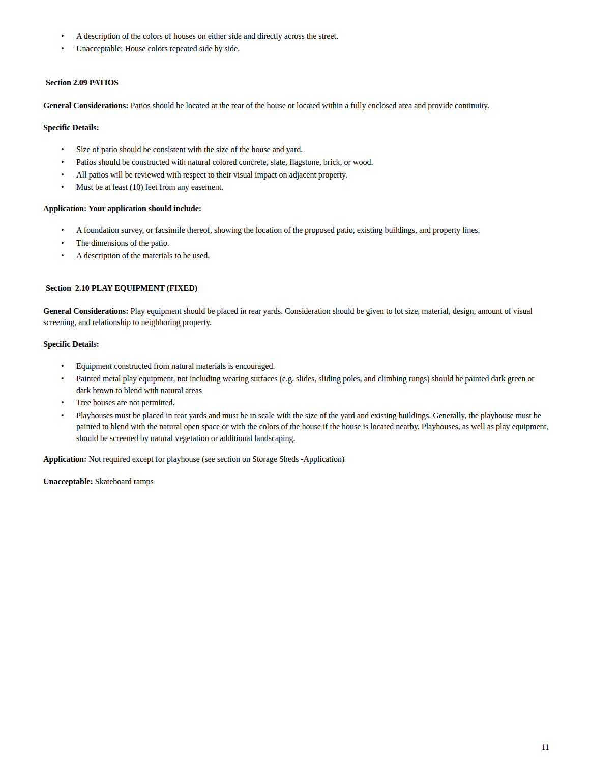A description of the colors of houses on either side and directly across the street.
Unacceptable: House colors repeated side by side.
Section 2.09 PATIOS
General Considerations: Patios should be located at the rear of the house or located within a fully enclosed area and provide continuity.
Specific Details:
Size of patio should be consistent with the size of the house and yard.
Patios should be constructed with natural colored concrete, slate, flagstone, brick, or wood.
All patios will be reviewed with respect to their visual impact on adjacent property.
Must be at least (10) feet from any easement.
Application: Your application should include:
A foundation survey, or facsimile thereof, showing the location of the proposed patio, existing buildings, and property lines.
The dimensions of the patio.
A description of the materials to be used.
Section 2.10 PLAY EQUIPMENT (FIXED)
General Considerations: Play equipment should be placed in rear yards. Consideration should be given to lot size, material, design, amount of visual screening, and relationship to neighboring property.
Specific Details:
Equipment constructed from natural materials is encouraged.
Painted metal play equipment, not including wearing surfaces (e.g. slides, sliding poles, and climbing rungs) should be painted dark green or dark brown to blend with natural areas
Tree houses are not permitted.
Playhouses must be placed in rear yards and must be in scale with the size of the yard and existing buildings. Generally, the playhouse must be painted to blend with the natural open space or with the colors of the house if the house is located nearby. Playhouses, as well as play equipment, should be screened by natural vegetation or additional landscaping.
Application: Not required except for playhouse (see section on Storage Sheds -Application)
Unacceptable: Skateboard ramps
11